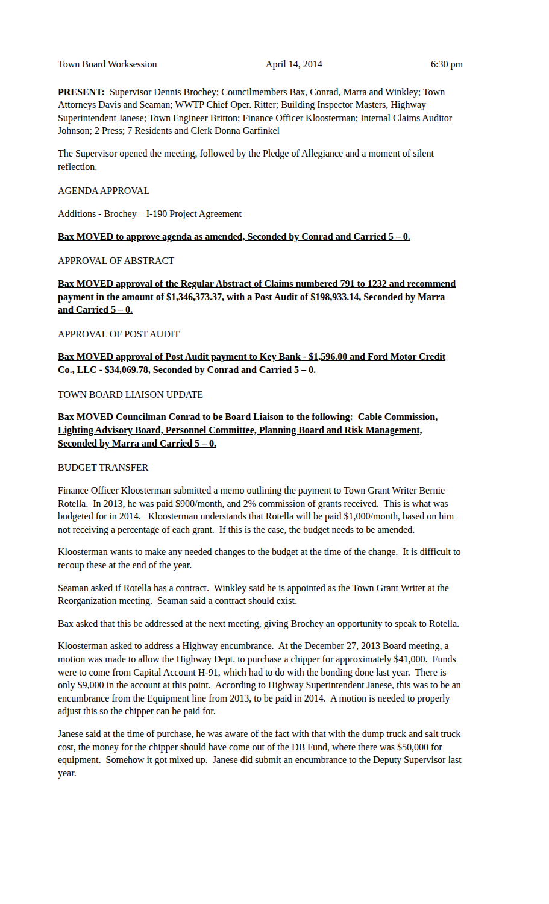Town Board Worksession April 14, 2014 6:30 pm
PRESENT: Supervisor Dennis Brochey; Councilmembers Bax, Conrad, Marra and Winkley; Town Attorneys Davis and Seaman; WWTP Chief Oper. Ritter; Building Inspector Masters, Highway Superintendent Janese; Town Engineer Britton; Finance Officer Kloosterman; Internal Claims Auditor Johnson; 2 Press; 7 Residents and Clerk Donna Garfinkel
The Supervisor opened the meeting, followed by the Pledge of Allegiance and a moment of silent reflection.
AGENDA APPROVAL
Additions - Brochey – I-190 Project Agreement
Bax MOVED to approve agenda as amended, Seconded by Conrad and Carried 5 – 0.
APPROVAL OF ABSTRACT
Bax MOVED approval of the Regular Abstract of Claims numbered 791 to 1232 and recommend payment in the amount of $1,346,373.37, with a Post Audit of $198,933.14, Seconded by Marra and Carried 5 – 0.
APPROVAL OF POST AUDIT
Bax MOVED approval of Post Audit payment to Key Bank - $1,596.00 and Ford Motor Credit Co., LLC - $34,069.78, Seconded by Conrad and Carried 5 – 0.
TOWN BOARD LIAISON UPDATE
Bax MOVED Councilman Conrad to be Board Liaison to the following: Cable Commission, Lighting Advisory Board, Personnel Committee, Planning Board and Risk Management, Seconded by Marra and Carried 5 – 0.
BUDGET TRANSFER
Finance Officer Kloosterman submitted a memo outlining the payment to Town Grant Writer Bernie Rotella. In 2013, he was paid $900/month, and 2% commission of grants received. This is what was budgeted for in 2014. Kloosterman understands that Rotella will be paid $1,000/month, based on him not receiving a percentage of each grant. If this is the case, the budget needs to be amended.
Kloosterman wants to make any needed changes to the budget at the time of the change. It is difficult to recoup these at the end of the year.
Seaman asked if Rotella has a contract. Winkley said he is appointed as the Town Grant Writer at the Reorganization meeting. Seaman said a contract should exist.
Bax asked that this be addressed at the next meeting, giving Brochey an opportunity to speak to Rotella.
Kloosterman asked to address a Highway encumbrance. At the December 27, 2013 Board meeting, a motion was made to allow the Highway Dept. to purchase a chipper for approximately $41,000. Funds were to come from Capital Account H-91, which had to do with the bonding done last year. There is only $9,000 in the account at this point. According to Highway Superintendent Janese, this was to be an encumbrance from the Equipment line from 2013, to be paid in 2014. A motion is needed to properly adjust this so the chipper can be paid for.
Janese said at the time of purchase, he was aware of the fact with that with the dump truck and salt truck cost, the money for the chipper should have come out of the DB Fund, where there was $50,000 for equipment. Somehow it got mixed up. Janese did submit an encumbrance to the Deputy Supervisor last year.